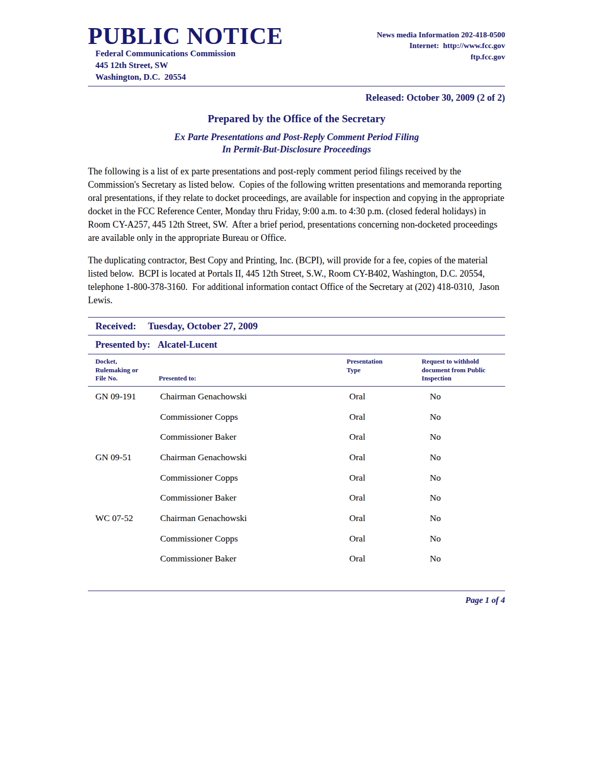News media Information 202-418-0500
Internet: http://www.fcc.gov
ftp.fcc.gov
PUBLIC NOTICE
Federal Communications Commission
445 12th Street, SW
Washington, D.C. 20554
Released: October 30, 2009 (2 of 2)
Prepared by the Office of the Secretary
Ex Parte Presentations and Post-Reply Comment Period Filing
In Permit-But-Disclosure Proceedings
The following is a list of ex parte presentations and post-reply comment period filings received by the Commission's Secretary as listed below. Copies of the following written presentations and memoranda reporting oral presentations, if they relate to docket proceedings, are available for inspection and copying in the appropriate docket in the FCC Reference Center, Monday thru Friday, 9:00 a.m. to 4:30 p.m. (closed federal holidays) in Room CY-A257, 445 12th Street, SW. After a brief period, presentations concerning non-docketed proceedings are available only in the appropriate Bureau or Office.
The duplicating contractor, Best Copy and Printing, Inc. (BCPI), will provide for a fee, copies of the material listed below. BCPI is located at Portals II, 445 12th Street, S.W., Room CY-B402, Washington, D.C. 20554, telephone 1-800-378-3160. For additional information contact Office of the Secretary at (202) 418-0310, Jason Lewis.
Received: Tuesday, October 27, 2009
Presented by: Alcatel-Lucent
| Docket, Rulemaking or File No. | Presented to: | Presentation Type | Request to withhold document from Public Inspection |
| --- | --- | --- | --- |
| GN 09-191 | Chairman Genachowski | Oral | No |
| | Commissioner Copps | Oral | No |
| | Commissioner Baker | Oral | No |
| GN 09-51 | Chairman Genachowski | Oral | No |
| | Commissioner Copps | Oral | No |
| | Commissioner Baker | Oral | No |
| WC 07-52 | Chairman Genachowski | Oral | No |
| | Commissioner Copps | Oral | No |
| | Commissioner Baker | Oral | No |
Page 1 of 4